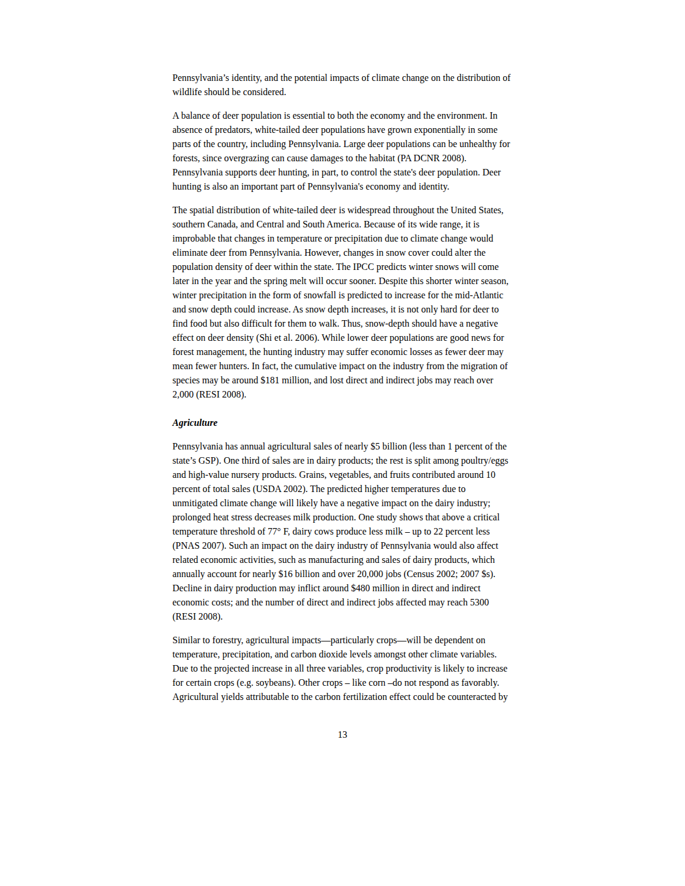Pennsylvania’s identity, and the potential impacts of climate change on the distribution of wildlife should be considered.
A balance of deer population is essential to both the economy and the environment. In absence of predators, white-tailed deer populations have grown exponentially in some parts of the country, including Pennsylvania. Large deer populations can be unhealthy for forests, since overgrazing can cause damages to the habitat (PA DCNR 2008). Pennsylvania supports deer hunting, in part, to control the state's deer population. Deer hunting is also an important part of Pennsylvania's economy and identity.
The spatial distribution of white-tailed deer is widespread throughout the United States, southern Canada, and Central and South America. Because of its wide range, it is improbable that changes in temperature or precipitation due to climate change would eliminate deer from Pennsylvania. However, changes in snow cover could alter the population density of deer within the state. The IPCC predicts winter snows will come later in the year and the spring melt will occur sooner. Despite this shorter winter season, winter precipitation in the form of snowfall is predicted to increase for the mid-Atlantic and snow depth could increase. As snow depth increases, it is not only hard for deer to find food but also difficult for them to walk. Thus, snow-depth should have a negative effect on deer density (Shi et al. 2006). While lower deer populations are good news for forest management, the hunting industry may suffer economic losses as fewer deer may mean fewer hunters. In fact, the cumulative impact on the industry from the migration of species may be around $181 million, and lost direct and indirect jobs may reach over 2,000 (RESI 2008).
Agriculture
Pennsylvania has annual agricultural sales of nearly $5 billion (less than 1 percent of the state’s GSP). One third of sales are in dairy products; the rest is split among poultry/eggs and high-value nursery products. Grains, vegetables, and fruits contributed around 10 percent of total sales (USDA 2002). The predicted higher temperatures due to unmitigated climate change will likely have a negative impact on the dairy industry; prolonged heat stress decreases milk production. One study shows that above a critical temperature threshold of 77° F, dairy cows produce less milk – up to 22 percent less (PNAS 2007). Such an impact on the dairy industry of Pennsylvania would also affect related economic activities, such as manufacturing and sales of dairy products, which annually account for nearly $16 billion and over 20,000 jobs (Census 2002; 2007 $s). Decline in dairy production may inflict around $480 million in direct and indirect economic costs; and the number of direct and indirect jobs affected may reach 5300 (RESI 2008).
Similar to forestry, agricultural impacts—particularly crops—will be dependent on temperature, precipitation, and carbon dioxide levels amongst other climate variables. Due to the projected increase in all three variables, crop productivity is likely to increase for certain crops (e.g. soybeans). Other crops – like corn –do not respond as favorably. Agricultural yields attributable to the carbon fertilization effect could be counteracted by
13